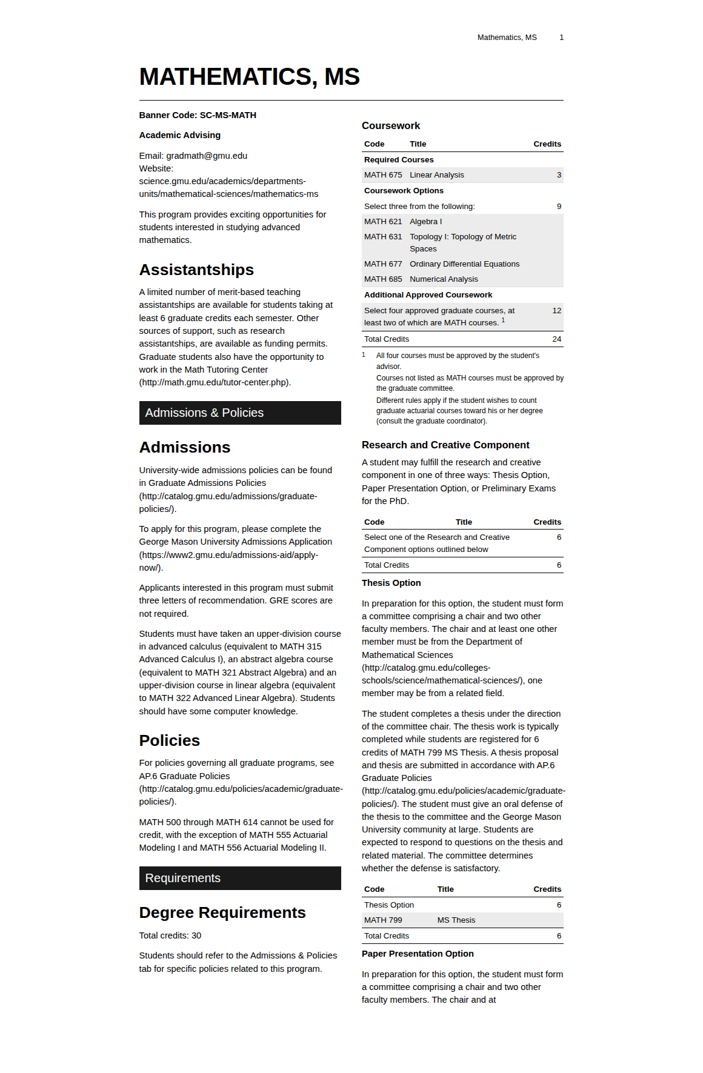Mathematics, MS 1
MATHEMATICS, MS
Banner Code: SC-MS-MATH
Academic Advising
Email: gradmath@gmu.edu
Website: science.gmu.edu/academics/departments-units/mathematical-sciences/mathematics-ms
This program provides exciting opportunities for students interested in studying advanced mathematics.
Assistantships
A limited number of merit-based teaching assistantships are available for students taking at least 6 graduate credits each semester. Other sources of support, such as research assistantships, are available as funding permits. Graduate students also have the opportunity to work in the Math Tutoring Center (http://math.gmu.edu/tutor-center.php).
Admissions & Policies
Admissions
University-wide admissions policies can be found in Graduate Admissions Policies (http://catalog.gmu.edu/admissions/graduate-policies/).
To apply for this program, please complete the George Mason University Admissions Application (https://www2.gmu.edu/admissions-aid/apply-now/).
Applicants interested in this program must submit three letters of recommendation. GRE scores are not required.
Students must have taken an upper-division course in advanced calculus (equivalent to MATH 315 Advanced Calculus I), an abstract algebra course (equivalent to MATH 321 Abstract Algebra) and an upper-division course in linear algebra (equivalent to MATH 322 Advanced Linear Algebra). Students should have some computer knowledge.
Policies
For policies governing all graduate programs, see AP.6 Graduate Policies (http://catalog.gmu.edu/policies/academic/graduate-policies/).
MATH 500 through MATH 614 cannot be used for credit, with the exception of MATH 555 Actuarial Modeling I and MATH 556 Actuarial Modeling II.
Requirements
Degree Requirements
Total credits: 30
Students should refer to the Admissions & Policies tab for specific policies related to this program.
Coursework
| Code | Title | Credits |
| --- | --- | --- |
| Required Courses |
| MATH 675 | Linear Analysis | 3 |
| Coursework Options |
| Select three from the following: | 9 |
| MATH 621 | Algebra I | |
| MATH 631 | Topology I: Topology of Metric Spaces | |
| MATH 677 | Ordinary Differential Equations | |
| MATH 685 | Numerical Analysis | |
| Additional Approved Coursework |
| Select four approved graduate courses, at least two of which are MATH courses. 1 | 12 |
| Total Credits | 24 |
1
All four courses must be approved by the student's advisor.
Courses not listed as MATH courses must be approved by the graduate committee.
Different rules apply if the student wishes to count graduate actuarial courses toward his or her degree (consult the graduate coordinator).
Research and Creative Component
A student may fulfill the research and creative component in one of three ways: Thesis Option, Paper Presentation Option, or Preliminary Exams for the PhD.
| Code | Title | Credits |
| --- | --- | --- |
| Select one of the Research and Creative Component options outlined below | 6 |
| Total Credits | 6 |
Thesis Option
In preparation for this option, the student must form a committee comprising a chair and two other faculty members. The chair and at least one other member must be from the Department of Mathematical Sciences (http://catalog.gmu.edu/colleges-schools/science/mathematical-sciences/), one member may be from a related field.
The student completes a thesis under the direction of the committee chair. The thesis work is typically completed while students are registered for 6 credits of MATH 799 MS Thesis. A thesis proposal and thesis are submitted in accordance with AP.6 Graduate Policies (http://catalog.gmu.edu/policies/academic/graduate-policies/). The student must give an oral defense of the thesis to the committee and the George Mason University community at large. Students are expected to respond to questions on the thesis and related material. The committee determines whether the defense is satisfactory.
| Code | Title | Credits |
| --- | --- | --- |
| Thesis Option | 6 |
| MATH 799 | MS Thesis | |
| Total Credits | 6 |
Paper Presentation Option
In preparation for this option, the student must form a committee comprising a chair and two other faculty members. The chair and at